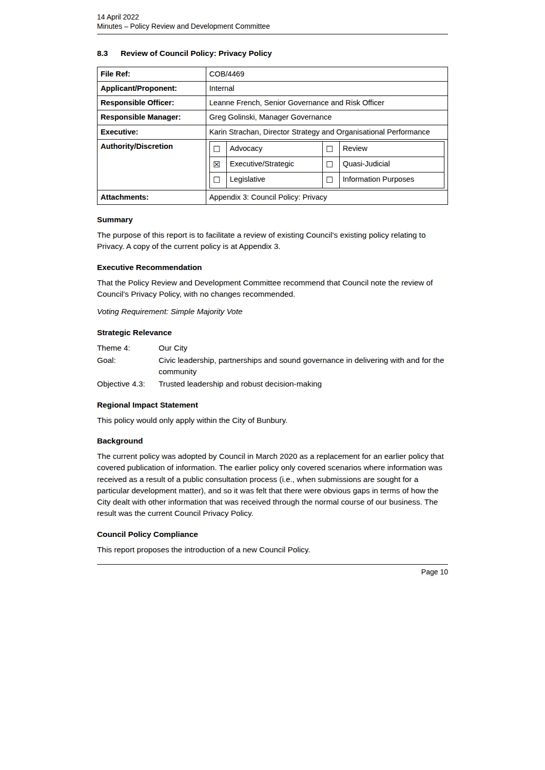14 April 2022
Minutes – Policy Review and Development Committee
8.3 Review of Council Policy: Privacy Policy
| File Ref: | COB/4469 |
| Applicant/Proponent: | Internal |
| Responsible Officer: | Leanne French, Senior Governance and Risk Officer |
| Responsible Manager: | Greg Golinski, Manager Governance |
| Executive: | Karin Strachan, Director Strategy and Organisational Performance |
| Authority/Discretion | / / Advocacy / / Review / / / Executive/Strategic / / Quasi-Judicial / / / Legislative / / Information Purposes / |
| Attachments: | Appendix 3: Council Policy: Privacy |
Summary
The purpose of this report is to facilitate a review of existing Council’s existing policy relating to Privacy. A copy of the current policy is at Appendix 3.
Executive Recommendation
That the Policy Review and Development Committee recommend that Council note the review of Council’s Privacy Policy, with no changes recommended.
Voting Requirement: Simple Majority Vote
Strategic Relevance
Theme 4:
Our City
Goal:
Civic leadership, partnerships and sound governance in delivering with and for the community
Objective 4.3:
Trusted leadership and robust decision-making
Regional Impact Statement
This policy would only apply within the City of Bunbury.
Background
The current policy was adopted by Council in March 2020 as a replacement for an earlier policy that covered publication of information. The earlier policy only covered scenarios where information was received as a result of a public consultation process (i.e., when submissions are sought for a particular development matter), and so it was felt that there were obvious gaps in terms of how the City dealt with other information that was received through the normal course of our business. The result was the current Council Privacy Policy.
Council Policy Compliance
This report proposes the introduction of a new Council Policy.
Page 10